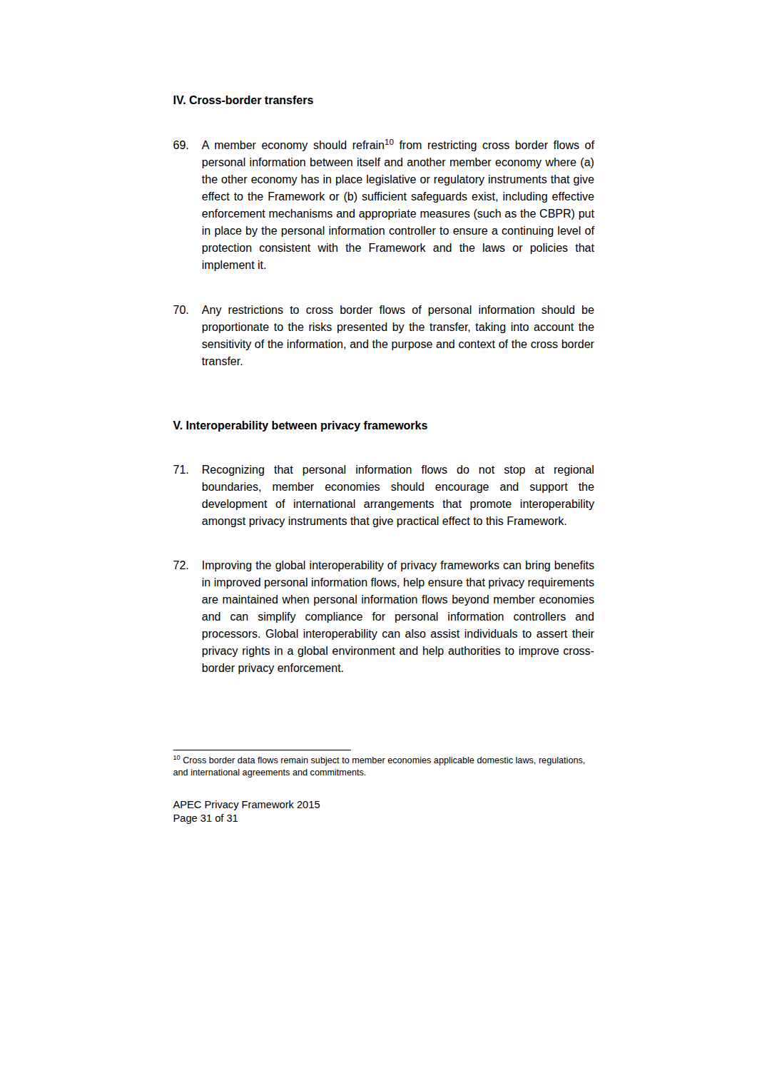IV. Cross-border transfers
69. A member economy should refrain10 from restricting cross border flows of personal information between itself and another member economy where (a) the other economy has in place legislative or regulatory instruments that give effect to the Framework or (b) sufficient safeguards exist, including effective enforcement mechanisms and appropriate measures (such as the CBPR) put in place by the personal information controller to ensure a continuing level of protection consistent with the Framework and the laws or policies that implement it.
70. Any restrictions to cross border flows of personal information should be proportionate to the risks presented by the transfer, taking into account the sensitivity of the information, and the purpose and context of the cross border transfer.
V. Interoperability between privacy frameworks
71. Recognizing that personal information flows do not stop at regional boundaries, member economies should encourage and support the development of international arrangements that promote interoperability amongst privacy instruments that give practical effect to this Framework.
72. Improving the global interoperability of privacy frameworks can bring benefits in improved personal information flows, help ensure that privacy requirements are maintained when personal information flows beyond member economies and can simplify compliance for personal information controllers and processors. Global interoperability can also assist individuals to assert their privacy rights in a global environment and help authorities to improve cross-border privacy enforcement.
10 Cross border data flows remain subject to member economies applicable domestic laws, regulations, and international agreements and commitments.
APEC Privacy Framework 2015
Page 31 of 31